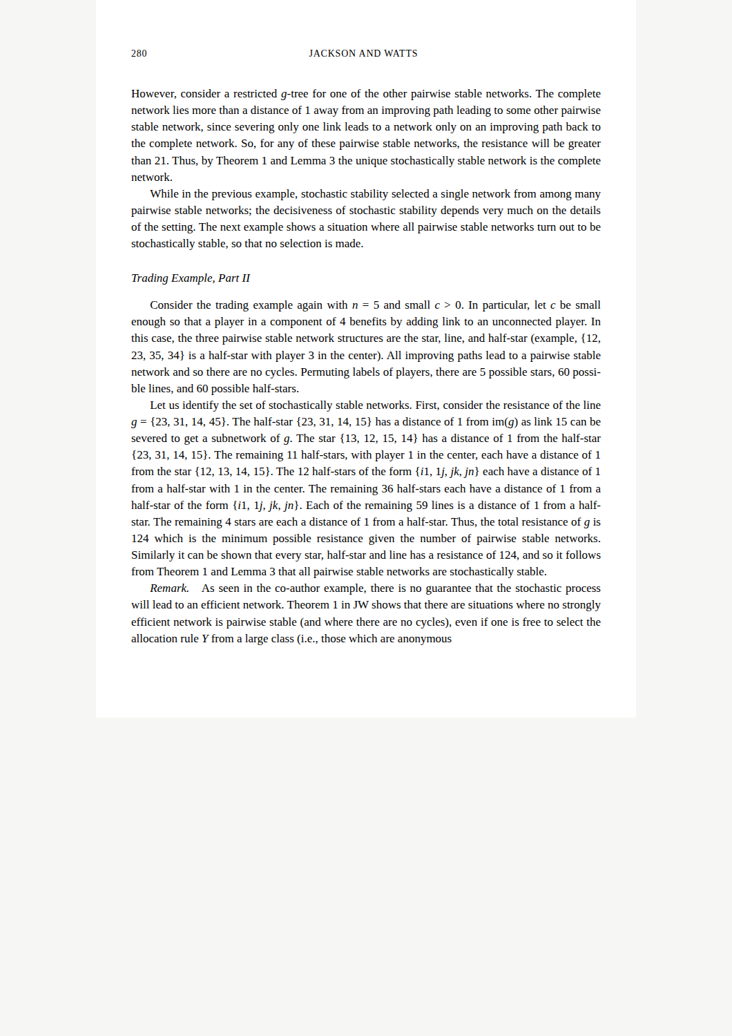280 Jackson and Watts
However, consider a restricted g-tree for one of the other pairwise stable networks. The complete network lies more than a distance of 1 away from an improving path leading to some other pairwise stable network, since severing only one link leads to a network only on an improving path back to the complete network. So, for any of these pairwise stable networks, the resistance will be greater than 21. Thus, by Theorem 1 and Lemma 3 the unique stochastically stable network is the complete network.
While in the previous example, stochastic stability selected a single network from among many pairwise stable networks; the decisiveness of stochastic stability depends very much on the details of the setting. The next example shows a situation where all pairwise stable networks turn out to be stochastically stable, so that no selection is made.
Trading Example, Part II
Consider the trading example again with n = 5 and small c > 0. In particular, let c be small enough so that a player in a component of 4 benefits by adding link to an unconnected player. In this case, the three pairwise stable network structures are the star, line, and half-star (example, {12, 23, 35, 34} is a half-star with player 3 in the center). All improving paths lead to a pairwise stable network and so there are no cycles. Permuting labels of players, there are 5 possible stars, 60 possible lines, and 60 possible half-stars.
Let us identify the set of stochastically stable networks. First, consider the resistance of the line g = {23, 31, 14, 45}. The half-star {23, 31, 14, 15} has a distance of 1 from im(g) as link 15 can be severed to get a subnetwork of g. The star {13, 12, 15, 14} has a distance of 1 from the half-star {23, 31, 14, 15}. The remaining 11 half-stars, with player 1 in the center, each have a distance of 1 from the star {12, 13, 14, 15}. The 12 half-stars of the form {i1, 1j, jk, jn} each have a distance of 1 from a half-star with 1 in the center. The remaining 36 half-stars each have a distance of 1 from a half-star of the form {i1, 1j, jk, jn}. Each of the remaining 59 lines is a distance of 1 from a half-star. The remaining 4 stars are each a distance of 1 from a half-star. Thus, the total resistance of g is 124 which is the minimum possible resistance given the number of pairwise stable networks. Similarly it can be shown that every star, half-star and line has a resistance of 124, and so it follows from Theorem 1 and Lemma 3 that all pairwise stable networks are stochastically stable.
Remark. As seen in the co-author example, there is no guarantee that the stochastic process will lead to an efficient network. Theorem 1 in JW shows that there are situations where no strongly efficient network is pairwise stable (and where there are no cycles), even if one is free to select the allocation rule Y from a large class (i.e., those which are anonymous